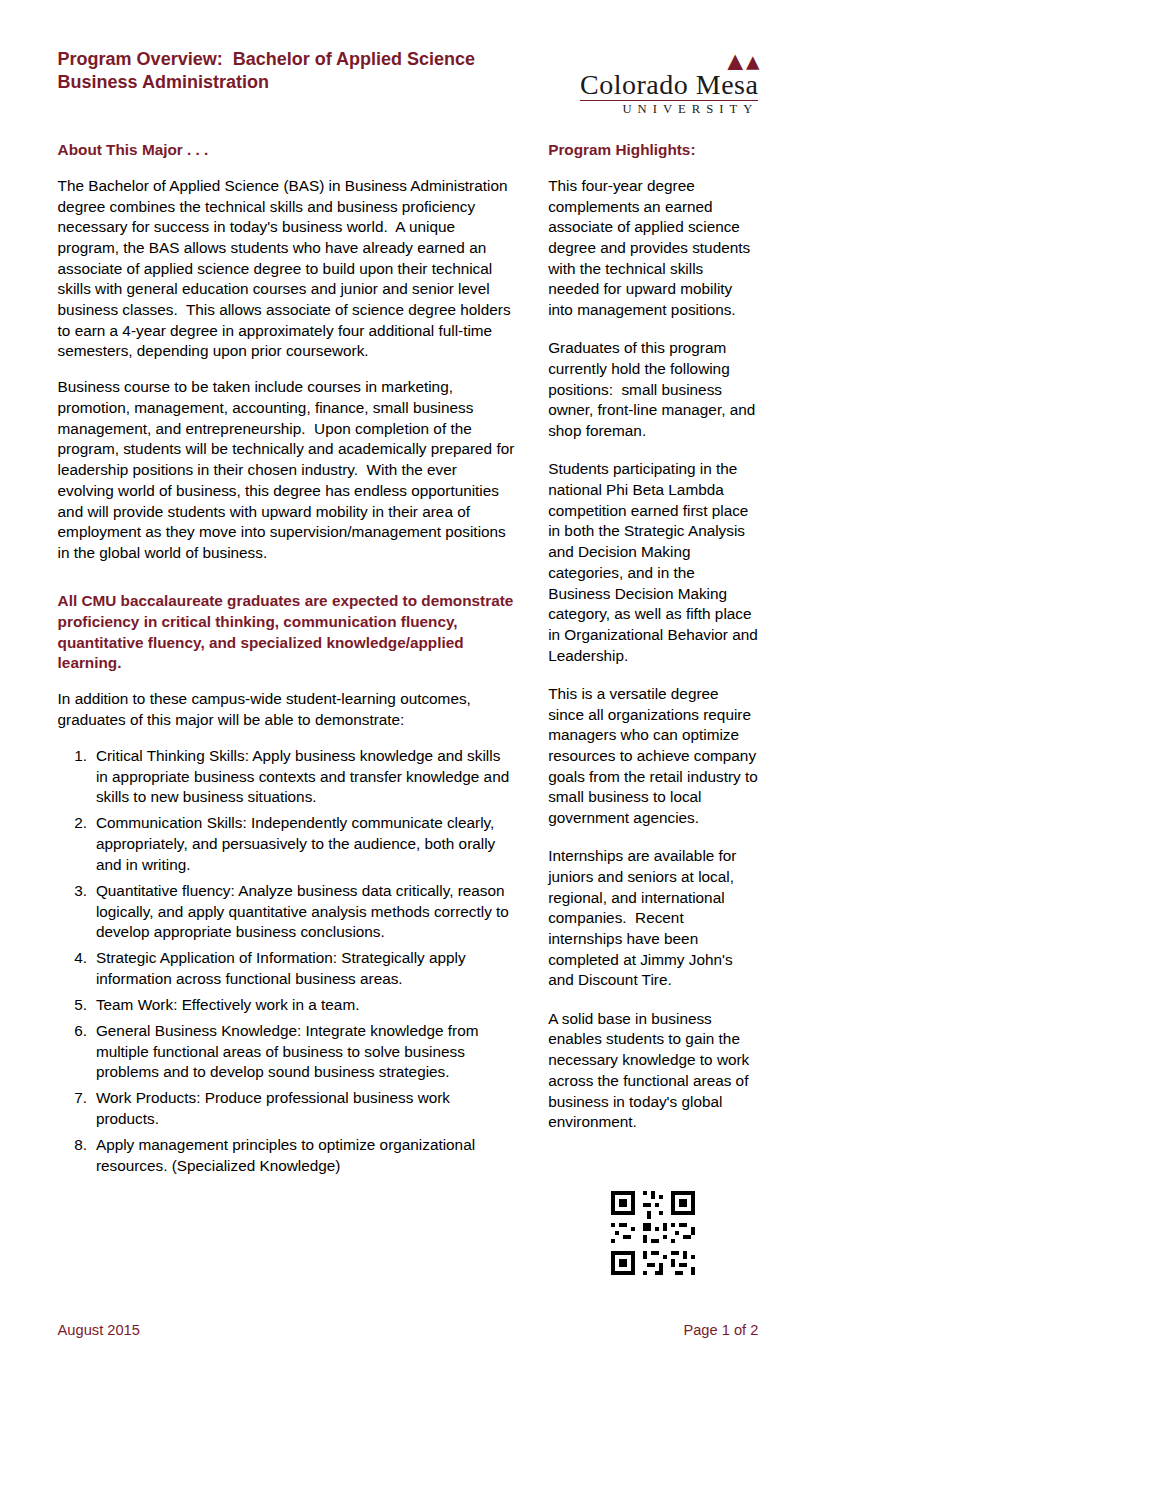Program Overview: Bachelor of Applied Science
Business Administration
▲▴ Colorado Mesa UNIVERSITY
About This Major . . .
The Bachelor of Applied Science (BAS) in Business Administration degree combines the technical skills and business proficiency necessary for success in today's business world. A unique program, the BAS allows students who have already earned an associate of applied science degree to build upon their technical skills with general education courses and junior and senior level business classes. This allows associate of science degree holders to earn a 4-year degree in approximately four additional full-time semesters, depending upon prior coursework.
Business course to be taken include courses in marketing, promotion, management, accounting, finance, small business management, and entrepreneurship. Upon completion of the program, students will be technically and academically prepared for leadership positions in their chosen industry. With the ever evolving world of business, this degree has endless opportunities and will provide students with upward mobility in their area of employment as they move into supervision/management positions in the global world of business.
All CMU baccalaureate graduates are expected to demonstrate proficiency in critical thinking, communication fluency, quantitative fluency, and specialized knowledge/applied learning.
In addition to these campus-wide student-learning outcomes, graduates of this major will be able to demonstrate:
Critical Thinking Skills: Apply business knowledge and skills in appropriate business contexts and transfer knowledge and skills to new business situations.
Communication Skills: Independently communicate clearly, appropriately, and persuasively to the audience, both orally and in writing.
Quantitative fluency: Analyze business data critically, reason logically, and apply quantitative analysis methods correctly to develop appropriate business conclusions.
Strategic Application of Information: Strategically apply information across functional business areas.
Team Work: Effectively work in a team.
General Business Knowledge: Integrate knowledge from multiple functional areas of business to solve business problems and to develop sound business strategies.
Work Products: Produce professional business work products.
Apply management principles to optimize organizational resources. (Specialized Knowledge)
Program Highlights:
This four-year degree complements an earned associate of applied science degree and provides students with the technical skills needed for upward mobility into management positions.
Graduates of this program currently hold the following positions: small business owner, front-line manager, and shop foreman.
Students participating in the national Phi Beta Lambda competition earned first place in both the Strategic Analysis and Decision Making categories, and in the Business Decision Making category, as well as fifth place in Organizational Behavior and Leadership.
This is a versatile degree since all organizations require managers who can optimize resources to achieve company goals from the retail industry to small business to local government agencies.
Internships are available for juniors and seniors at local, regional, and international companies. Recent internships have been completed at Jimmy John's and Discount Tire.
A solid base in business enables students to gain the necessary knowledge to work across the functional areas of business in today's global environment.
August 2015 Page 1 of 2